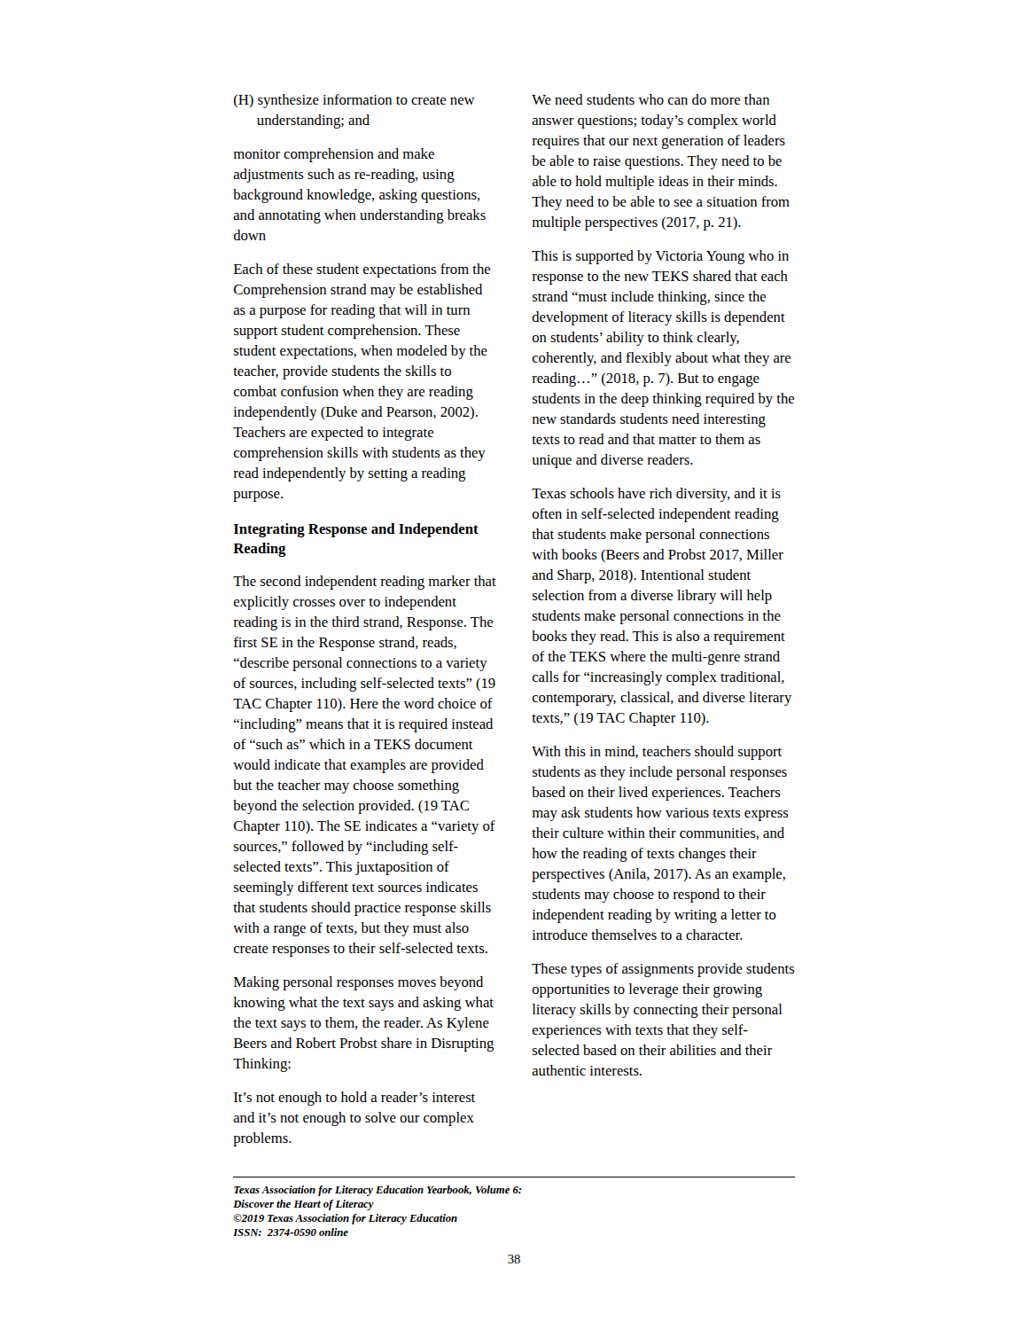(H) synthesize information to create new understanding; and
monitor comprehension and make adjustments such as re-reading, using background knowledge, asking questions, and annotating when understanding breaks down
Each of these student expectations from the Comprehension strand may be established as a purpose for reading that will in turn support student comprehension. These student expectations, when modeled by the teacher, provide students the skills to combat confusion when they are reading independently (Duke and Pearson, 2002). Teachers are expected to integrate comprehension skills with students as they read independently by setting a reading purpose.
Integrating Response and Independent Reading
The second independent reading marker that explicitly crosses over to independent reading is in the third strand, Response. The first SE in the Response strand, reads, “describe personal connections to a variety of sources, including self-selected texts” (19 TAC Chapter 110). Here the word choice of “including” means that it is required instead of “such as” which in a TEKS document would indicate that examples are provided but the teacher may choose something beyond the selection provided. (19 TAC Chapter 110). The SE indicates a “variety of sources,” followed by “including self-selected texts”. This juxtaposition of seemingly different text sources indicates that students should practice response skills with a range of texts, but they must also create responses to their self-selected texts.
Making personal responses moves beyond knowing what the text says and asking what the text says to them, the reader. As Kylene Beers and Robert Probst share in Disrupting Thinking:
It’s not enough to hold a reader’s interest and it’s not enough to solve our complex problems.
We need students who can do more than answer questions; today’s complex world requires that our next generation of leaders be able to raise questions. They need to be able to hold multiple ideas in their minds. They need to be able to see a situation from multiple perspectives (2017, p. 21).
This is supported by Victoria Young who in response to the new TEKS shared that each strand “must include thinking, since the development of literacy skills is dependent on students’ ability to think clearly, coherently, and flexibly about what they are reading…” (2018, p. 7). But to engage students in the deep thinking required by the new standards students need interesting texts to read and that matter to them as unique and diverse readers.
Texas schools have rich diversity, and it is often in self-selected independent reading that students make personal connections with books (Beers and Probst 2017, Miller and Sharp, 2018). Intentional student selection from a diverse library will help students make personal connections in the books they read. This is also a requirement of the TEKS where the multi-genre strand calls for “increasingly complex traditional, contemporary, classical, and diverse literary texts,” (19 TAC Chapter 110).
With this in mind, teachers should support students as they include personal responses based on their lived experiences. Teachers may ask students how various texts express their culture within their communities, and how the reading of texts changes their perspectives (Anila, 2017). As an example, students may choose to respond to their independent reading by writing a letter to introduce themselves to a character.
These types of assignments provide students opportunities to leverage their growing literacy skills by connecting their personal experiences with texts that they self-selected based on their abilities and their authentic interests.
Texas Association for Literacy Education Yearbook, Volume 6:
Discover the Heart of Literacy
©2019 Texas Association for Literacy Education
ISSN: 2374-0590 online
38